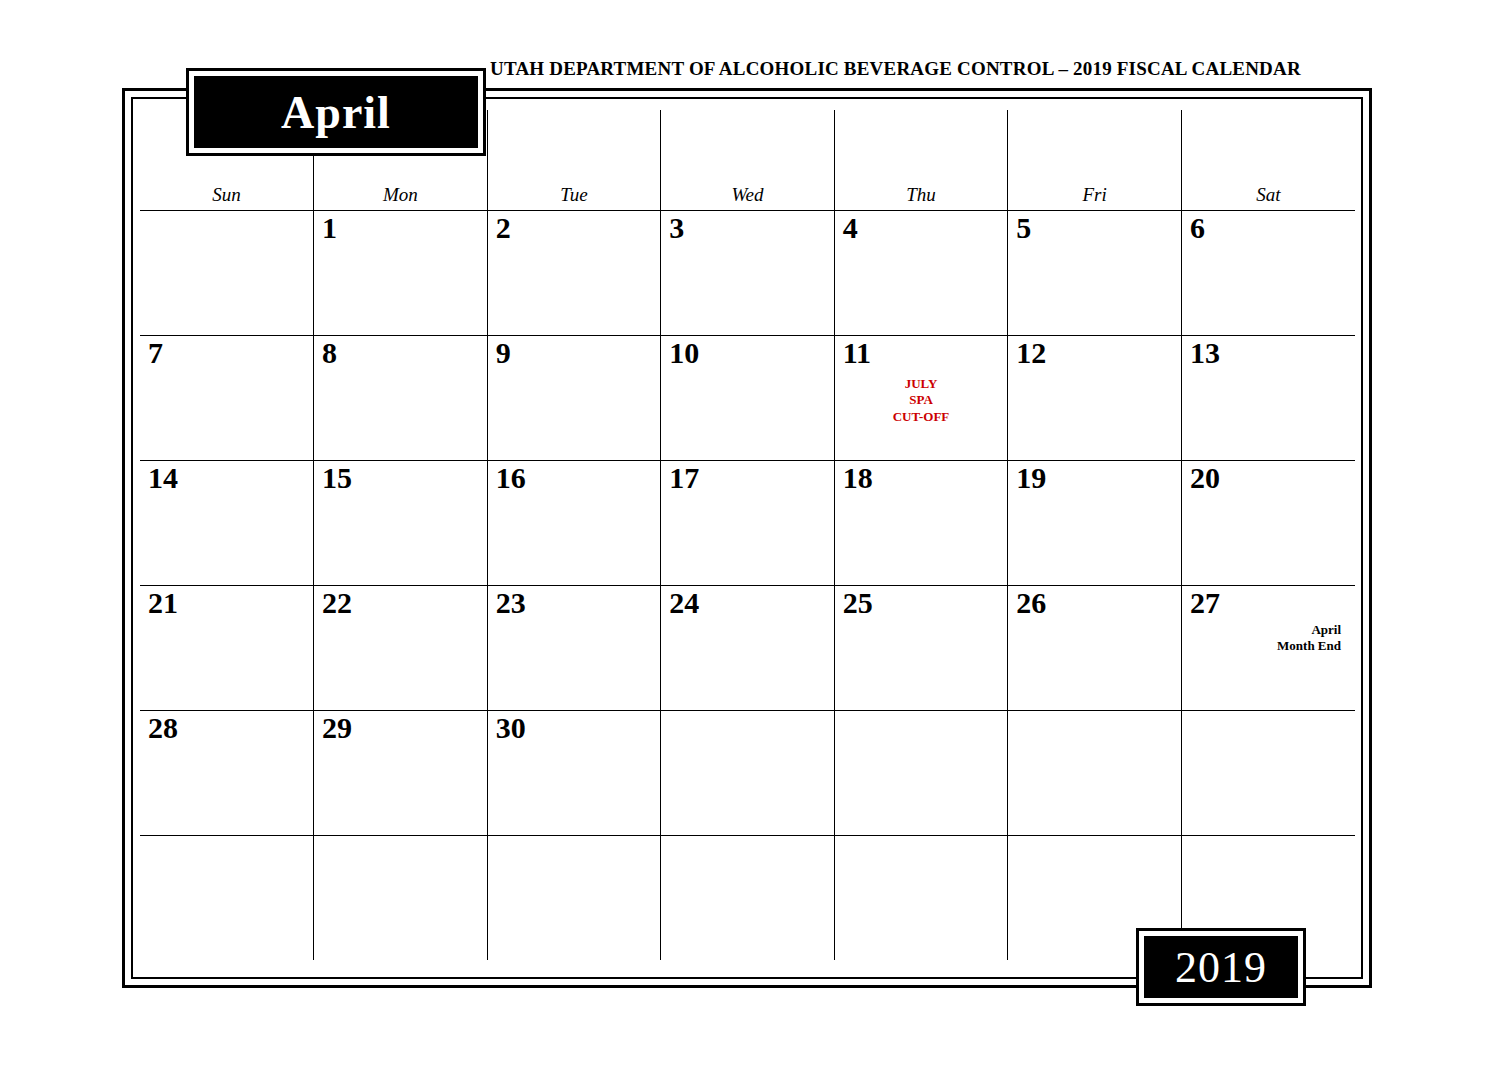UTAH DEPARTMENT OF ALCOHOLIC BEVERAGE CONTROL – 2019 FISCAL CALENDAR
| Sun | Mon | Tue | Wed | Thu | Fri | Sat |
| --- | --- | --- | --- | --- | --- | --- |
| | 1 | 2 | 3 | 4 | 5 | 6 |
| 7 | 8 | 9 | 10 | 11 JULY SPA CUT-OFF | 12 | 13 |
| 14 | 15 | 16 | 17 | 18 | 19 | 20 |
| 21 | 22 | 23 | 24 | 25 | 26 | 27 April Month End |
| 28 | 29 | 30 | | | | |
April
2019